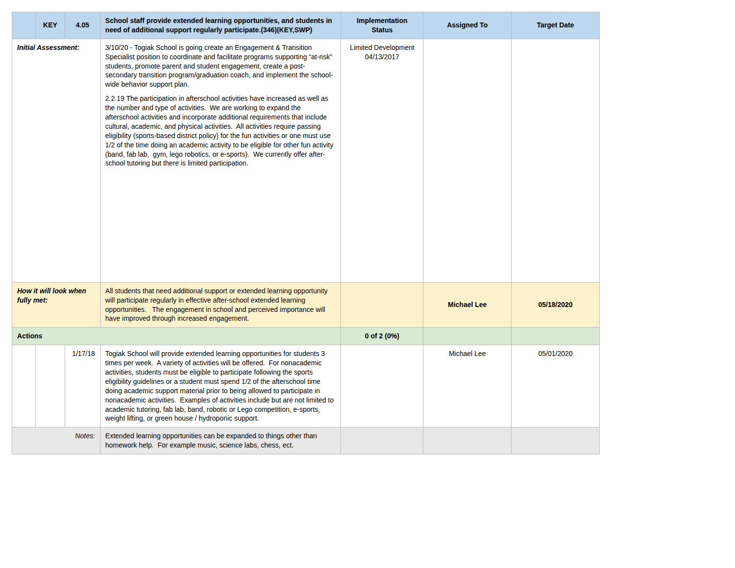| | KEY | 4.05 | School staff provide extended learning opportunities, and students in need of additional support regularly participate.(346)(KEY,SWP) | Implementation Status | Assigned To | Target Date |
| Initial Assessment: | 3/10/20 - Togiak School is going create an Engagement & Transition Specialist position to coordinate and facilitate programs supporting “at-risk” students, promote parent and student engagement, create a post-secondary transition program/graduation coach, and implement the school-wide behavior support plan. 2.2.19 The participation in afterschool activities have increased as well as the number and type of activities. We are working to expand the afterschool activities and incorporate additional requirements that include cultural, academic, and physical activities. All activities require passing eligibility (sports-based district policy) for the fun activities or one must use 1/2 of the time doing an academic activity to be eligible for other fun activity (band, fab lab, gym, lego robotics, or e-sports). We currently offer after-school tutoring but there is limited participation. | Limited Development 04/13/2017 | | |
| How it will look when fully met: | All students that need additional support or extended learning opportunity will participate regularly in effective after-school extended learning opportunities. The engagement in school and perceived importance will have improved through increased engagement. | | Michael Lee | 05/18/2020 |
| Actions | 0 of 2 (0%) | | |
| | | 1/17/18 | Togiak School will provide extended learning opportunities for students 3 times per week. A variety of activities will be offered. For nonacademic activities, students must be eligible to participate following the sports eligibility guidelines or a student must spend 1/2 of the afterschool time doing academic support material prior to being allowed to participate in nonacademic activities. Examples of activities include but are not limited to academic tutoring, fab lab, band, robotic or Lego competition, e-sports, weight lifting, or green house / hydroponic support. | | Michael Lee | 05/01/2020 |
| Notes: | Extended learning opportunities can be expanded to things other than homework help. For example music, science labs, chess, ect. | | | |